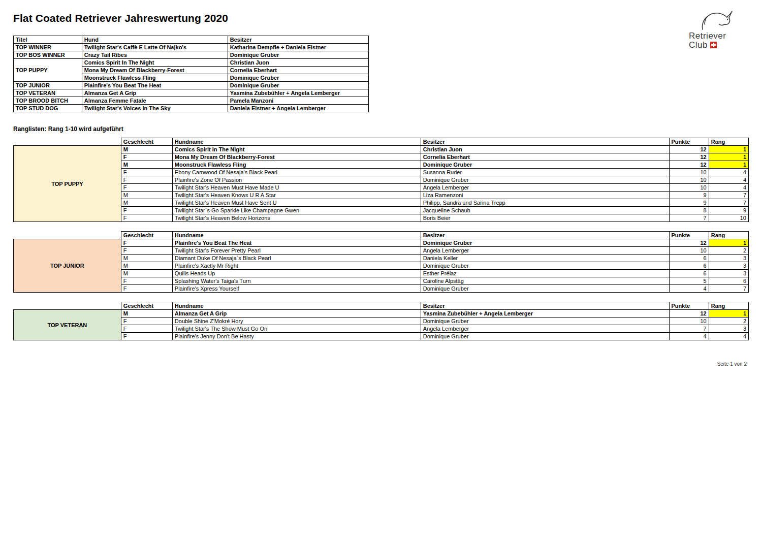Retriever
Club
Flat Coated Retriever Jahreswertung 2020
| Titel | Hund | Besitzer |
| --- | --- | --- |
| TOP WINNER | Twilight Star's Caffè E Latte Of Najko's | Katharina Dempfle + Daniela Elstner |
| TOP BOS WINNER | Crazy Tail Ribes | Dominique Gruber |
| TOP PUPPY | Comics Spirit In The Night | Christian Juon |
| Mona My Dream Of Blackberry-Forest | Cornelia Eberhart |
| Moonstruck Flawless Fling | Dominique Gruber |
| TOP JUNIOR | Plainfire's You Beat The Heat | Dominique Gruber |
| TOP VETERAN | Almanza Get A Grip | Yasmina Zubebühler + Angela Lemberger |
| TOP BROOD BITCH | Almanza Femme Fatale | Pamela Manzoni |
| TOP STUD DOG | Twilight Star's Voices In The Sky | Daniela Elstner + Angela Lemberger |
Ranglisten: Rang 1-10 wird aufgeführt
| | Geschlecht | Hundname | Besitzer | Punkte | Rang |
| TOP PUPPY | M | Comics Spirit In The Night | Christian Juon | 12 | 1 |
| F | Mona My Dream Of Blackberry-Forest | Cornelia Eberhart | 12 | 1 |
| M | Moonstruck Flawless Fling | Dominique Gruber | 12 | 1 |
| F | Ebony Camwood Of Nesaja's Black Pearl | Susanna Ruder | 10 | 4 |
| F | Plainfire's Zone Of Passion | Dominique Gruber | 10 | 4 |
| F | Twilight Star's Heaven Must Have Made U | Angela Lemberger | 10 | 4 |
| M | Twilight Star's Heaven Knows U R A Star | Liza Ramenzoni | 9 | 7 |
| M | Twilight Star's Heaven Must Have Sent U | Philipp, Sandra und Sarina Trepp | 9 | 7 |
| F | Twilight Star`s Go Sparkle Like Champagne Gwen | Jacqueline Schaub | 8 | 9 |
| F | Twilight Star's Heaven Below Horizons | Boris Beier | 7 | 10 |
| | Geschlecht | Hundname | Besitzer | Punkte | Rang |
| TOP JUNIOR | F | Plainfire's You Beat The Heat | Dominique Gruber | 12 | 1 |
| F | Twilight Star's Forever Pretty Pearl | Angela Lemberger | 10 | 2 |
| M | Diamant Duke Of Nesaja`s Black Pearl | Daniela Keller | 6 | 3 |
| M | Plainfire's Xactly Mr Right | Dominique Gruber | 6 | 3 |
| M | Quills Heads Up | Esther Prélaz | 6 | 3 |
| F | Splashing Water's Taiga's Turn | Caroline Alpstäg | 5 | 6 |
| F | Plainfire's Xpress Yourself | Dominique Gruber | 4 | 7 |
| | Geschlecht | Hundname | Besitzer | Punkte | Rang |
| TOP VETERAN | M | Almanza Get A Grip | Yasmina Zubebühler + Angela Lemberger | 12 | 1 |
| F | Double Shine Z'Mokré Hory | Dominique Gruber | 10 | 2 |
| F | Twilight Star's The Show Must Go On | Angela Lemberger | 7 | 3 |
| F | Plainfire's Jenny Don't Be Hasty | Dominique Gruber | 4 | 4 |
Seite 1 von 2